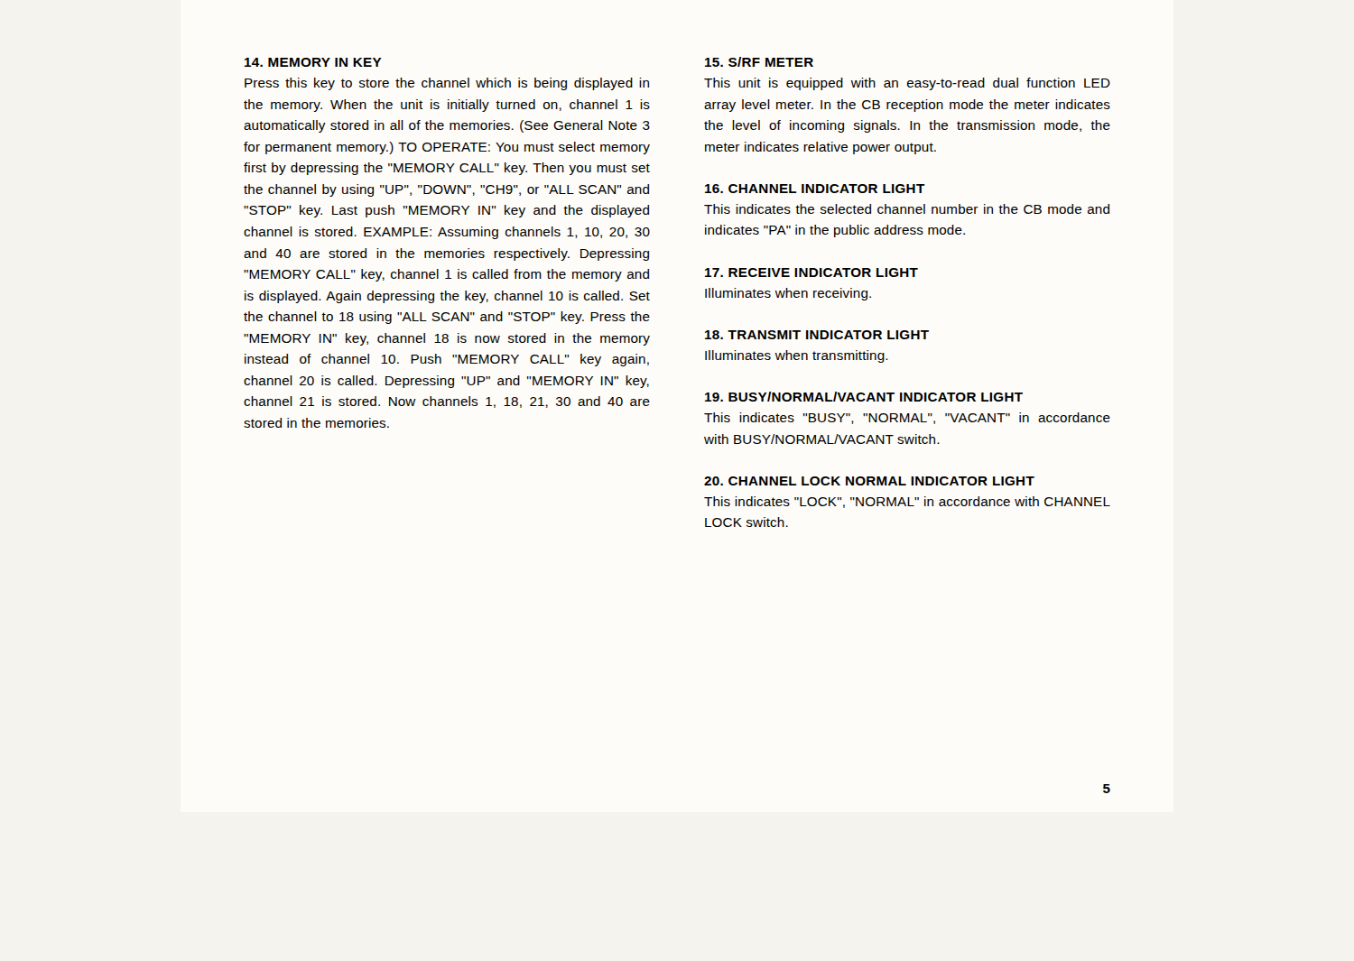14. Memory In Key
Press this key to store the channel which is being displayed in the memory. When the unit is initially turned on, channel 1 is automatically stored in all of the memories. (See General Note 3 for permanent memory.) TO OPERATE: You must select memory first by depressing the "MEMORY CALL" key. Then you must set the channel by using "UP", "DOWN", "CH9", or "ALL SCAN" and "STOP" key. Last push "MEMORY IN" key and the displayed channel is stored. EXAMPLE: Assuming channels 1, 10, 20, 30 and 40 are stored in the memories respectively. Depressing "MEMORY CALL" key, channel 1 is called from the memory and is displayed. Again depressing the key, channel 10 is called. Set the channel to 18 using "ALL SCAN" and "STOP" key. Press the "MEMORY IN" key, channel 18 is now stored in the memory instead of channel 10. Push "MEMORY CALL" key again, channel 20 is called. Depressing "UP" and "MEMORY IN" key, channel 21 is stored. Now channels 1, 18, 21, 30 and 40 are stored in the memories.
15. S/RF Meter
This unit is equipped with an easy-to-read dual function LED array level meter. In the CB reception mode the meter indicates the level of incoming signals. In the transmission mode, the meter indicates relative power output.
16. Channel Indicator Light
This indicates the selected channel number in the CB mode and indicates "PA" in the public address mode.
17. Receive Indicator Light
Illuminates when receiving.
18. Transmit Indicator Light
Illuminates when transmitting.
19. Busy/Normal/Vacant Indicator Light
This indicates "BUSY", "NORMAL", "VACANT" in accordance with BUSY/NORMAL/VACANT switch.
20. Channel Lock Normal Indicator Light
This indicates "LOCK", "NORMAL" in accordance with CHANNEL LOCK switch.
5